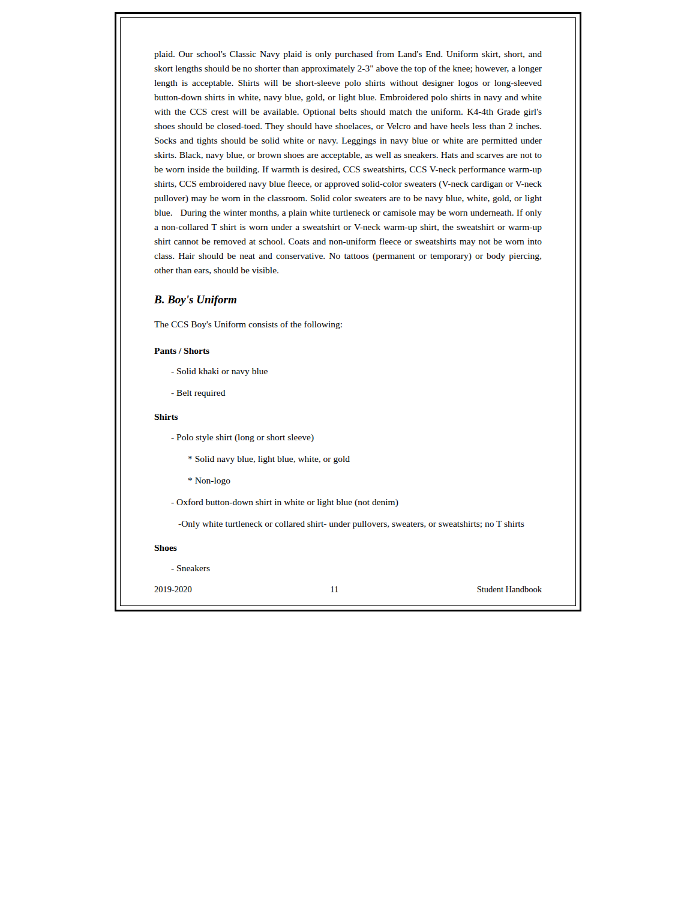plaid. Our school's Classic Navy plaid is only purchased from Land's End. Uniform skirt, short, and skort lengths should be no shorter than approximately 2-3" above the top of the knee; however, a longer length is acceptable. Shirts will be short-sleeve polo shirts without designer logos or long-sleeved button-down shirts in white, navy blue, gold, or light blue. Embroidered polo shirts in navy and white with the CCS crest will be available. Optional belts should match the uniform. K4-4th Grade girl's shoes should be closed-toed. They should have shoelaces, or Velcro and have heels less than 2 inches. Socks and tights should be solid white or navy. Leggings in navy blue or white are permitted under skirts. Black, navy blue, or brown shoes are acceptable, as well as sneakers. Hats and scarves are not to be worn inside the building. If warmth is desired, CCS sweatshirts, CCS V-neck performance warm-up shirts, CCS embroidered navy blue fleece, or approved solid-color sweaters (V-neck cardigan or V-neck pullover) may be worn in the classroom. Solid color sweaters are to be navy blue, white, gold, or light blue. During the winter months, a plain white turtleneck or camisole may be worn underneath. If only a non-collared T shirt is worn under a sweatshirt or V-neck warm-up shirt, the sweatshirt or warm-up shirt cannot be removed at school. Coats and non-uniform fleece or sweatshirts may not be worn into class. Hair should be neat and conservative. No tattoos (permanent or temporary) or body piercing, other than ears, should be visible.
B. Boy's Uniform
The CCS Boy's Uniform consists of the following:
Pants / Shorts
- Solid khaki or navy blue
- Belt required
Shirts
- Polo style shirt (long or short sleeve)
* Solid navy blue, light blue, white, or gold
* Non-logo
- Oxford button-down shirt in white or light blue (not denim)
-Only white turtleneck or collared shirt- under pullovers, sweaters, or sweatshirts; no T shirts
Shoes
- Sneakers
2019-2020 11 Student Handbook